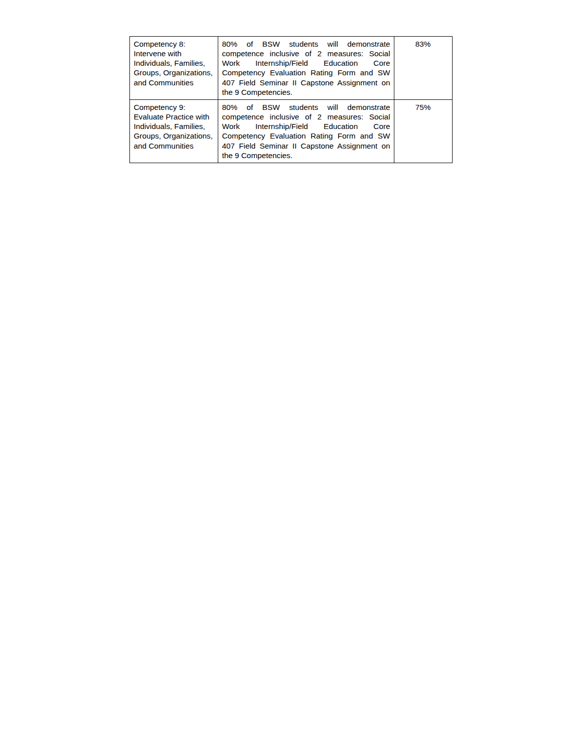| Competency 8: Intervene with Individuals, Families, Groups, Organizations, and Communities | 80% of BSW students will demonstrate competence inclusive of 2 measures: Social Work Internship/Field Education Core Competency Evaluation Rating Form and SW 407 Field Seminar II Capstone Assignment on the 9 Competencies. | 83% |
| Competency 9: Evaluate Practice with Individuals, Families, Groups, Organizations, and Communities | 80% of BSW students will demonstrate competence inclusive of 2 measures: Social Work Internship/Field Education Core Competency Evaluation Rating Form and SW 407 Field Seminar II Capstone Assignment on the 9 Competencies. | 75% |